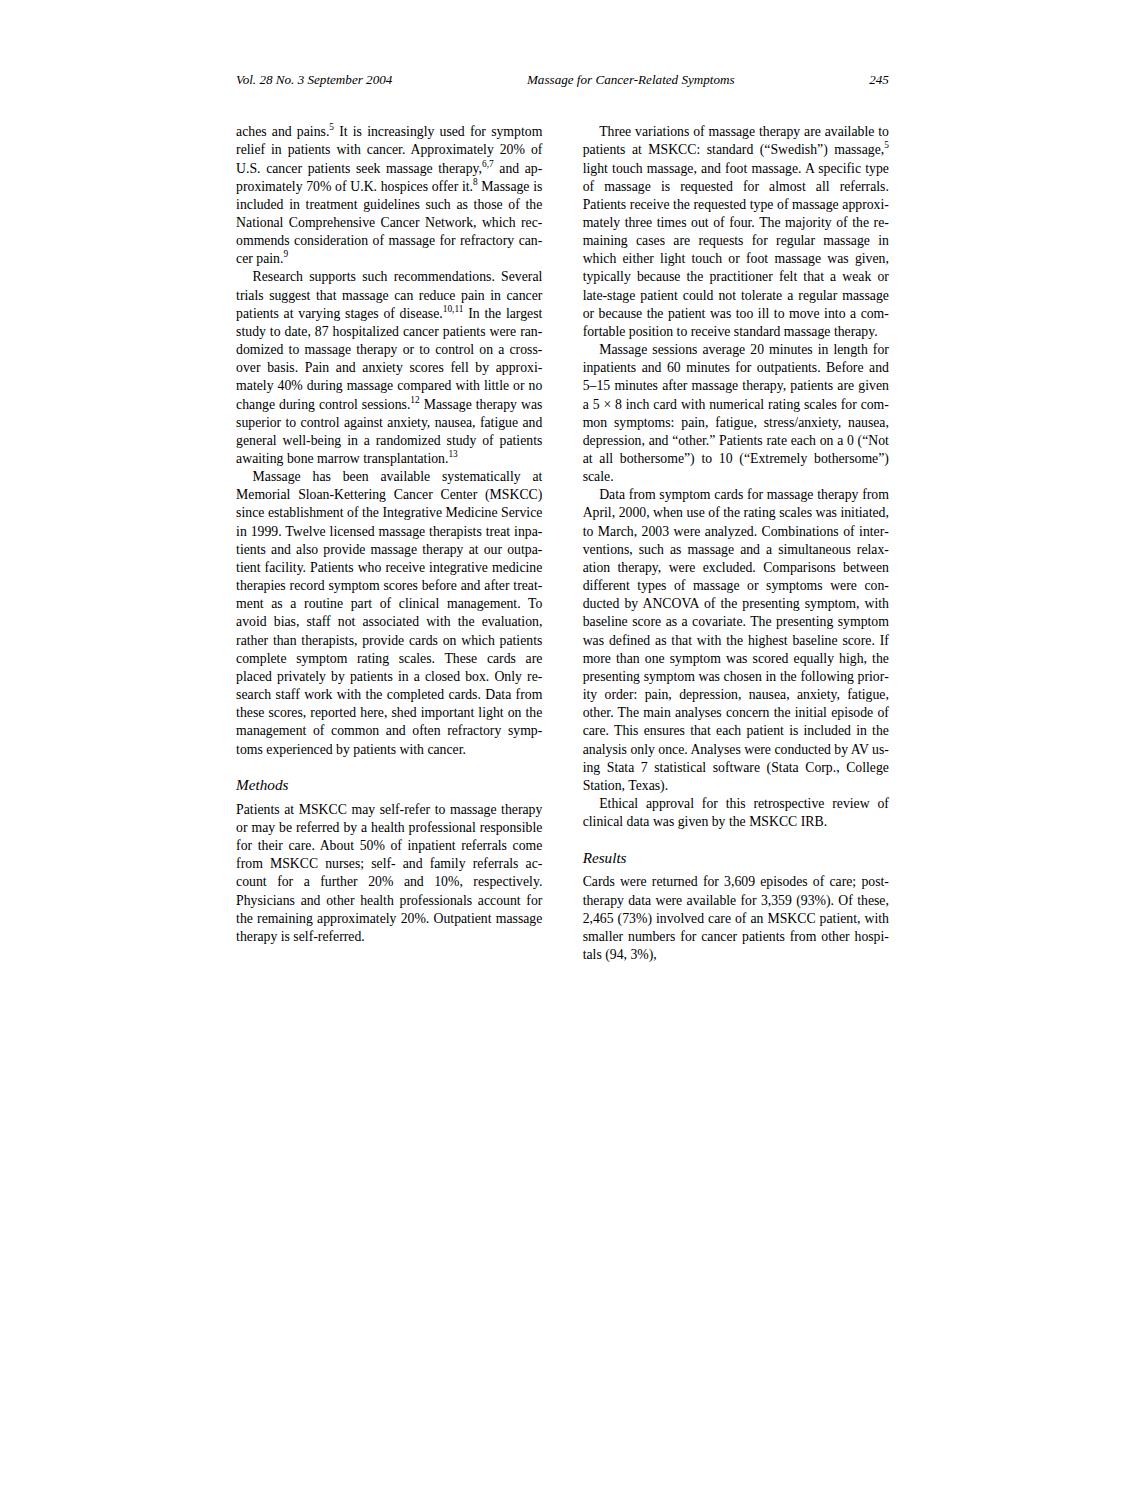Vol. 28 No. 3 September 2004 Massage for Cancer-Related Symptoms 245
aches and pains.5 It is increasingly used for symptom relief in patients with cancer. Approximately 20% of U.S. cancer patients seek massage therapy,6,7 and approximately 70% of U.K. hospices offer it.8 Massage is included in treatment guidelines such as those of the National Comprehensive Cancer Network, which recommends consideration of massage for refractory cancer pain.9
Research supports such recommendations. Several trials suggest that massage can reduce pain in cancer patients at varying stages of disease.10,11 In the largest study to date, 87 hospitalized cancer patients were randomized to massage therapy or to control on a crossover basis. Pain and anxiety scores fell by approximately 40% during massage compared with little or no change during control sessions.12 Massage therapy was superior to control against anxiety, nausea, fatigue and general well-being in a randomized study of patients awaiting bone marrow transplantation.13
Massage has been available systematically at Memorial Sloan-Kettering Cancer Center (MSKCC) since establishment of the Integrative Medicine Service in 1999. Twelve licensed massage therapists treat inpatients and also provide massage therapy at our outpatient facility. Patients who receive integrative medicine therapies record symptom scores before and after treatment as a routine part of clinical management. To avoid bias, staff not associated with the evaluation, rather than therapists, provide cards on which patients complete symptom rating scales. These cards are placed privately by patients in a closed box. Only research staff work with the completed cards. Data from these scores, reported here, shed important light on the management of common and often refractory symptoms experienced by patients with cancer.
Methods
Patients at MSKCC may self-refer to massage therapy or may be referred by a health professional responsible for their care. About 50% of inpatient referrals come from MSKCC nurses; self- and family referrals account for a further 20% and 10%, respectively. Physicians and other health professionals account for the remaining approximately 20%. Outpatient massage therapy is self-referred.
Three variations of massage therapy are available to patients at MSKCC: standard (“Swedish”) massage,5 light touch massage, and foot massage. A specific type of massage is requested for almost all referrals. Patients receive the requested type of massage approximately three times out of four. The majority of the remaining cases are requests for regular massage in which either light touch or foot massage was given, typically because the practitioner felt that a weak or late-stage patient could not tolerate a regular massage or because the patient was too ill to move into a comfortable position to receive standard massage therapy.
Massage sessions average 20 minutes in length for inpatients and 60 minutes for outpatients. Before and 5–15 minutes after massage therapy, patients are given a 5 × 8 inch card with numerical rating scales for common symptoms: pain, fatigue, stress/anxiety, nausea, depression, and “other.” Patients rate each on a 0 (“Not at all bothersome”) to 10 (“Extremely bothersome”) scale.
Data from symptom cards for massage therapy from April, 2000, when use of the rating scales was initiated, to March, 2003 were analyzed. Combinations of interventions, such as massage and a simultaneous relaxation therapy, were excluded. Comparisons between different types of massage or symptoms were conducted by ANCOVA of the presenting symptom, with baseline score as a covariate. The presenting symptom was defined as that with the highest baseline score. If more than one symptom was scored equally high, the presenting symptom was chosen in the following priority order: pain, depression, nausea, anxiety, fatigue, other. The main analyses concern the initial episode of care. This ensures that each patient is included in the analysis only once. Analyses were conducted by AV using Stata 7 statistical software (Stata Corp., College Station, Texas).
Ethical approval for this retrospective review of clinical data was given by the MSKCC IRB.
Results
Cards were returned for 3,609 episodes of care; post-therapy data were available for 3,359 (93%). Of these, 2,465 (73%) involved care of an MSKCC patient, with smaller numbers for cancer patients from other hospitals (94, 3%),